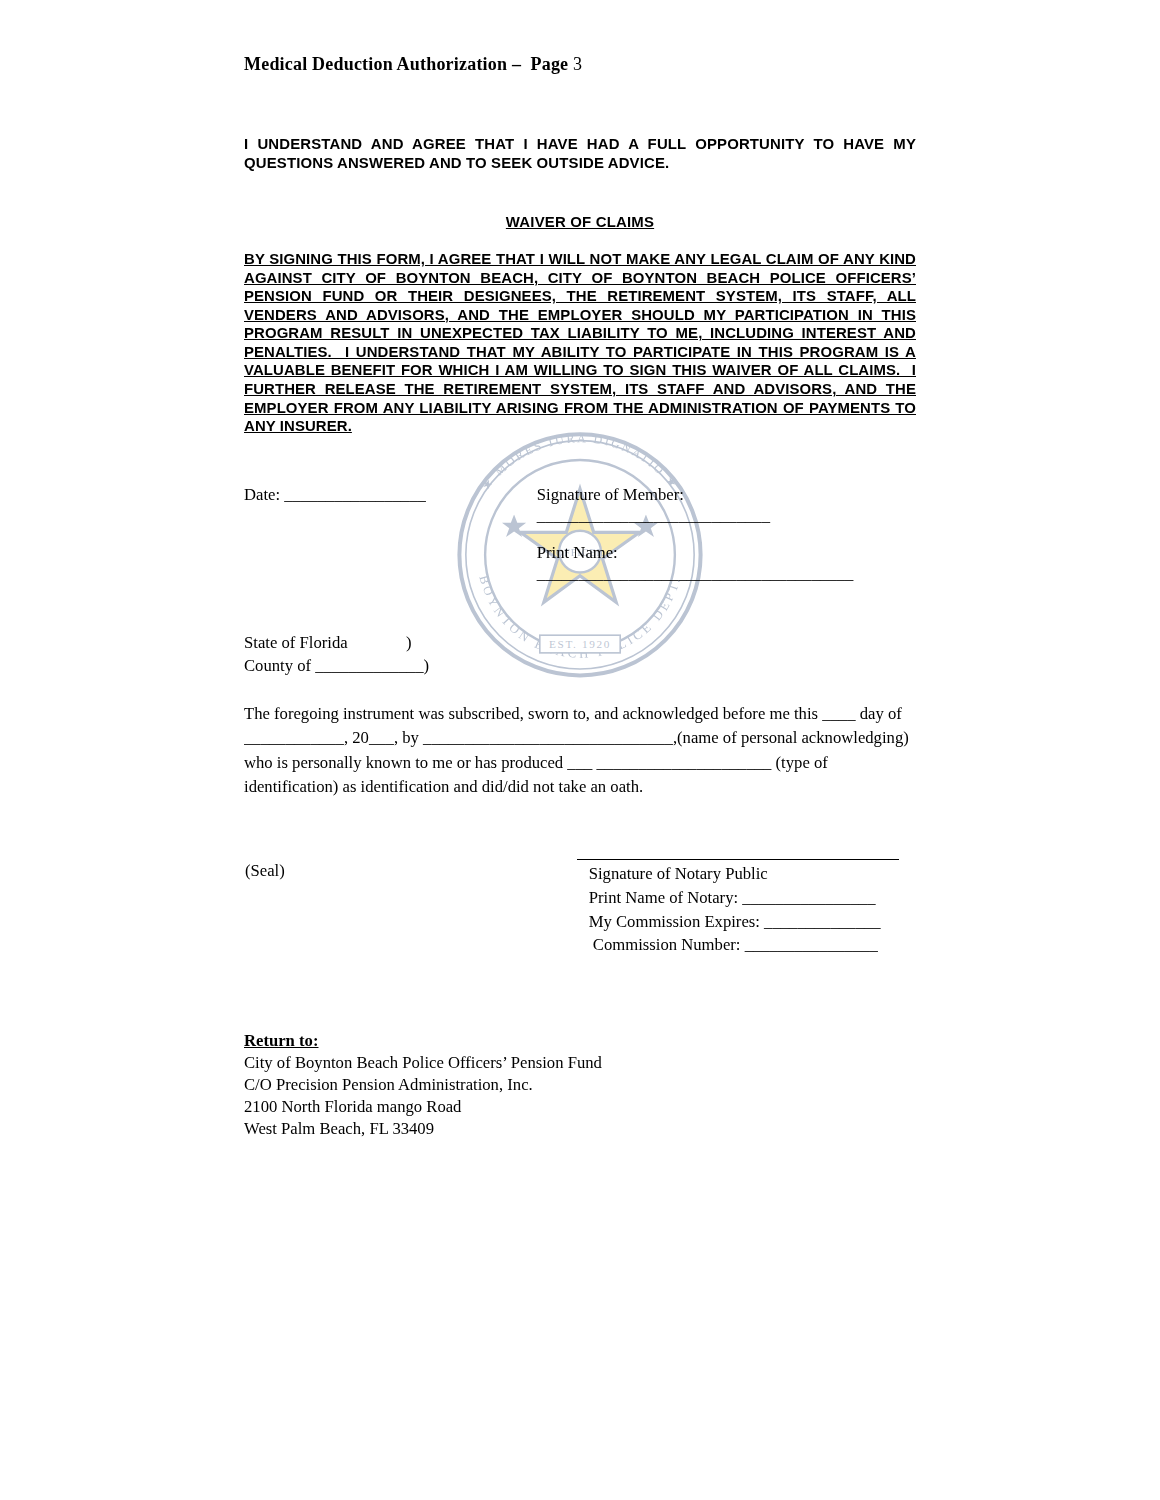★ MORES IURA DIGNATIO ★ BOYNTON BEACH POLICE DEPT. OFFICER EST. 1920
Medical Deduction Authorization – Page 3
I UNDERSTAND AND AGREE THAT I HAVE HAD A FULL OPPORTUNITY TO HAVE MY QUESTIONS ANSWERED AND TO SEEK OUTSIDE ADVICE.
WAIVER OF CLAIMS
BY SIGNING THIS FORM, I AGREE THAT I WILL NOT MAKE ANY LEGAL CLAIM OF ANY KIND AGAINST CITY OF BOYNTON BEACH, CITY OF BOYNTON BEACH POLICE OFFICERS’ PENSION FUND OR THEIR DESIGNEES, THE RETIREMENT SYSTEM, ITS STAFF, ALL VENDERS AND ADVISORS, AND THE EMPLOYER SHOULD MY PARTICIPATION IN THIS PROGRAM RESULT IN UNEXPECTED TAX LIABILITY TO ME, INCLUDING INTEREST AND PENALTIES. I UNDERSTAND THAT MY ABILITY TO PARTICIPATE IN THIS PROGRAM IS A VALUABLE BENEFIT FOR WHICH I AM WILLING TO SIGN THIS WAIVER OF ALL CLAIMS. I FURTHER RELEASE THE RETIREMENT SYSTEM, ITS STAFF AND ADVISORS, AND THE EMPLOYER FROM ANY LIABILITY ARISING FROM THE ADMINISTRATION OF PAYMENTS TO ANY INSURER.
| Date: _________________ | Signature of Member: ____________________________ |
| | Print Name: ______________________________________ |
State of Florida )
County of _____________)
The foregoing instrument was subscribed, sworn to, and acknowledged before me this ____ day of ____________, 20___, by ______________________________,(name of personal acknowledging) who is personally known to me or has produced ___ _____________________ (type of identification) as identification and did/did not take an oath.
| (Seal) | Signature of Notary Public Print Name of Notary: ________________ My Commission Expires: ______________ Commission Number: ________________ |
Return to:
City of Boynton Beach Police Officers’ Pension Fund
C/O Precision Pension Administration, Inc.
2100 North Florida mango Road
West Palm Beach, FL 33409